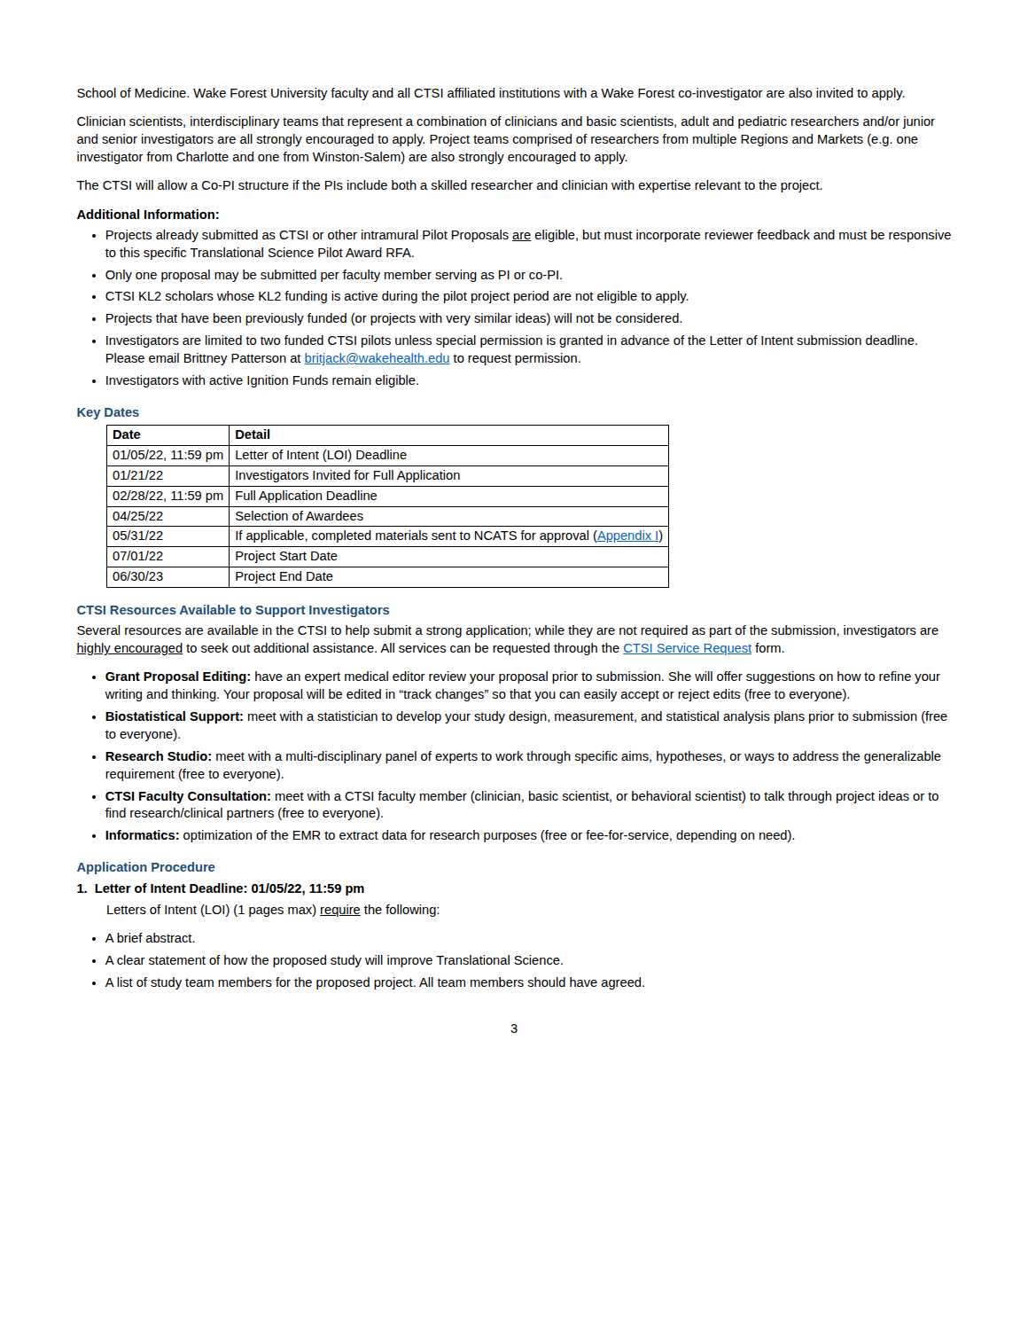School of Medicine. Wake Forest University faculty and all CTSI affiliated institutions with a Wake Forest co-investigator are also invited to apply.
Clinician scientists, interdisciplinary teams that represent a combination of clinicians and basic scientists, adult and pediatric researchers and/or junior and senior investigators are all strongly encouraged to apply. Project teams comprised of researchers from multiple Regions and Markets (e.g. one investigator from Charlotte and one from Winston-Salem) are also strongly encouraged to apply.
The CTSI will allow a Co-PI structure if the PIs include both a skilled researcher and clinician with expertise relevant to the project.
Additional Information:
Projects already submitted as CTSI or other intramural Pilot Proposals are eligible, but must incorporate reviewer feedback and must be responsive to this specific Translational Science Pilot Award RFA.
Only one proposal may be submitted per faculty member serving as PI or co-PI.
CTSI KL2 scholars whose KL2 funding is active during the pilot project period are not eligible to apply.
Projects that have been previously funded (or projects with very similar ideas) will not be considered.
Investigators are limited to two funded CTSI pilots unless special permission is granted in advance of the Letter of Intent submission deadline. Please email Brittney Patterson at britjack@wakehealth.edu to request permission.
Investigators with active Ignition Funds remain eligible.
Key Dates
| Date | Detail |
| --- | --- |
| 01/05/22, 11:59 pm | Letter of Intent (LOI) Deadline |
| 01/21/22 | Investigators Invited for Full Application |
| 02/28/22, 11:59 pm | Full Application Deadline |
| 04/25/22 | Selection of Awardees |
| 05/31/22 | If applicable, completed materials sent to NCATS for approval ( Appendix I ) |
| 07/01/22 | Project Start Date |
| 06/30/23 | Project End Date |
CTSI Resources Available to Support Investigators
Several resources are available in the CTSI to help submit a strong application; while they are not required as part of the submission, investigators are highly encouraged to seek out additional assistance. All services can be requested through the CTSI Service Request form.
Grant Proposal Editing: have an expert medical editor review your proposal prior to submission. She will offer suggestions on how to refine your writing and thinking. Your proposal will be edited in “track changes” so that you can easily accept or reject edits (free to everyone).
Biostatistical Support: meet with a statistician to develop your study design, measurement, and statistical analysis plans prior to submission (free to everyone).
Research Studio: meet with a multi-disciplinary panel of experts to work through specific aims, hypotheses, or ways to address the generalizable requirement (free to everyone).
CTSI Faculty Consultation: meet with a CTSI faculty member (clinician, basic scientist, or behavioral scientist) to talk through project ideas or to find research/clinical partners (free to everyone).
Informatics: optimization of the EMR to extract data for research purposes (free or fee-for-service, depending on need).
Application Procedure
1. Letter of Intent Deadline: 01/05/22, 11:59 pm
Letters of Intent (LOI) (1 pages max) require the following:
A brief abstract.
A clear statement of how the proposed study will improve Translational Science.
A list of study team members for the proposed project. All team members should have agreed.
3